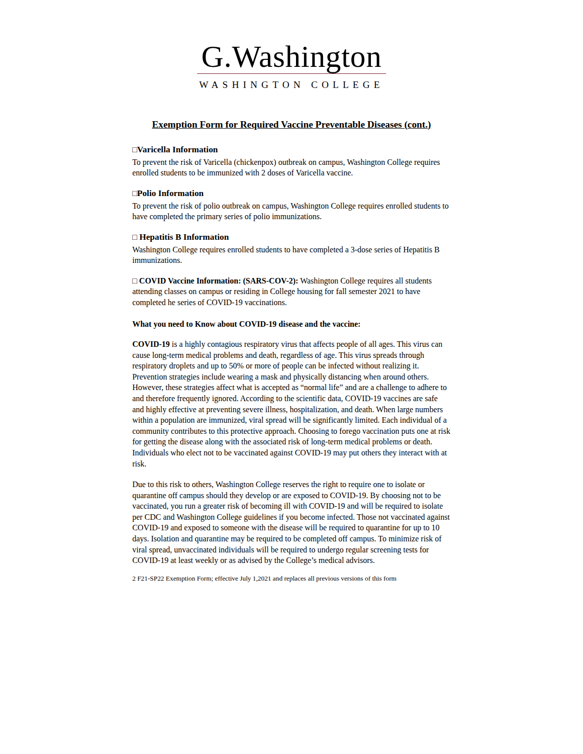G.Washington
Washington College
Exemption Form for Required Vaccine Preventable Diseases (cont.)
□Varicella Information
To prevent the risk of Varicella (chickenpox) outbreak on campus, Washington College requires enrolled students to be immunized with 2 doses of Varicella vaccine.
□Polio Information
To prevent the risk of polio outbreak on campus, Washington College requires enrolled students to have completed the primary series of polio immunizations.
□ Hepatitis B Information
Washington College requires enrolled students to have completed a 3-dose series of Hepatitis B immunizations.
□ COVID Vaccine Information: (SARS-COV-2): Washington College requires all students attending classes on campus or residing in College housing for fall semester 2021 to have completed he series of COVID-19 vaccinations.
What you need to Know about COVID-19 disease and the vaccine:
COVID-19 is a highly contagious respiratory virus that affects people of all ages. This virus can cause long-term medical problems and death, regardless of age. This virus spreads through respiratory droplets and up to 50% or more of people can be infected without realizing it. Prevention strategies include wearing a mask and physically distancing when around others. However, these strategies affect what is accepted as “normal life” and are a challenge to adhere to and therefore frequently ignored. According to the scientific data, COVID-19 vaccines are safe and highly effective at preventing severe illness, hospitalization, and death. When large numbers within a population are immunized, viral spread will be significantly limited. Each individual of a community contributes to this protective approach. Choosing to forego vaccination puts one at risk for getting the disease along with the associated risk of long-term medical problems or death. Individuals who elect not to be vaccinated against COVID-19 may put others they interact with at risk.
Due to this risk to others, Washington College reserves the right to require one to isolate or quarantine off campus should they develop or are exposed to COVID-19. By choosing not to be vaccinated, you run a greater risk of becoming ill with COVID-19 and will be required to isolate per CDC and Washington College guidelines if you become infected. Those not vaccinated against COVID-19 and exposed to someone with the disease will be required to quarantine for up to 10 days. Isolation and quarantine may be required to be completed off campus. To minimize risk of viral spread, unvaccinated individuals will be required to undergo regular screening tests for COVID-19 at least weekly or as advised by the College’s medical advisors.
2 F21-SP22 Exemption Form; effective July 1,2021 and replaces all previous versions of this form